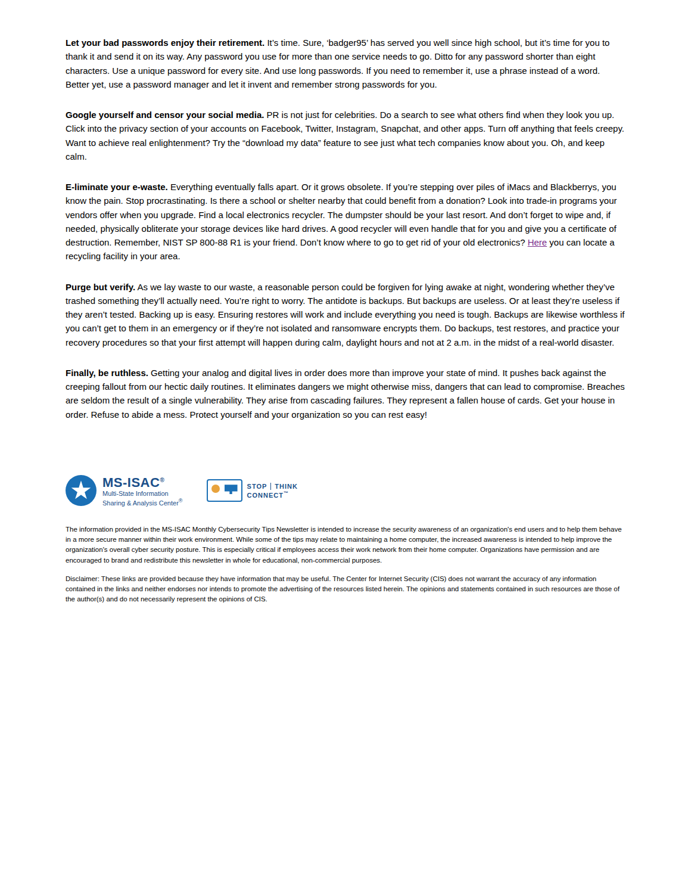Let your bad passwords enjoy their retirement. It’s time. Sure, ‘badger95’ has served you well since high school, but it’s time for you to thank it and send it on its way. Any password you use for more than one service needs to go. Ditto for any password shorter than eight characters. Use a unique password for every site. And use long passwords. If you need to remember it, use a phrase instead of a word. Better yet, use a password manager and let it invent and remember strong passwords for you.
Google yourself and censor your social media. PR is not just for celebrities. Do a search to see what others find when they look you up. Click into the privacy section of your accounts on Facebook, Twitter, Instagram, Snapchat, and other apps. Turn off anything that feels creepy. Want to achieve real enlightenment? Try the “download my data” feature to see just what tech companies know about you. Oh, and keep calm.
E-liminate your e-waste. Everything eventually falls apart. Or it grows obsolete. If you’re stepping over piles of iMacs and Blackberrys, you know the pain. Stop procrastinating. Is there a school or shelter nearby that could benefit from a donation? Look into trade-in programs your vendors offer when you upgrade. Find a local electronics recycler. The dumpster should be your last resort. And don’t forget to wipe and, if needed, physically obliterate your storage devices like hard drives. A good recycler will even handle that for you and give you a certificate of destruction. Remember, NIST SP 800-88 R1 is your friend. Don’t know where to go to get rid of your old electronics? Here you can locate a recycling facility in your area.
Purge but verify. As we lay waste to our waste, a reasonable person could be forgiven for lying awake at night, wondering whether they’ve trashed something they’ll actually need. You’re right to worry. The antidote is backups. But backups are useless. Or at least they’re useless if they aren’t tested. Backing up is easy. Ensuring restores will work and include everything you need is tough. Backups are likewise worthless if you can’t get to them in an emergency or if they’re not isolated and ransomware encrypts them. Do backups, test restores, and practice your recovery procedures so that your first attempt will happen during calm, daylight hours and not at 2 a.m. in the midst of a real-world disaster.
Finally, be ruthless. Getting your analog and digital lives in order does more than improve your state of mind. It pushes back against the creeping fallout from our hectic daily routines. It eliminates dangers we might otherwise miss, dangers that can lead to compromise. Breaches are seldom the result of a single vulnerability. They arise from cascading failures. They represent a fallen house of cards. Get your house in order. Refuse to abide a mess. Protect yourself and your organization so you can rest easy!
MS-ISAC®
Multi-State Information
Sharing & Analysis Center®
STOPTHINK
CONNECT™
The information provided in the MS-ISAC Monthly Cybersecurity Tips Newsletter is intended to increase the security awareness of an organization's end users and to help them behave in a more secure manner within their work environment. While some of the tips may relate to maintaining a home computer, the increased awareness is intended to help improve the organization's overall cyber security posture. This is especially critical if employees access their work network from their home computer. Organizations have permission and are encouraged to brand and redistribute this newsletter in whole for educational, non-commercial purposes.
Disclaimer: These links are provided because they have information that may be useful. The Center for Internet Security (CIS) does not warrant the accuracy of any information contained in the links and neither endorses nor intends to promote the advertising of the resources listed herein. The opinions and statements contained in such resources are those of the author(s) and do not necessarily represent the opinions of CIS.